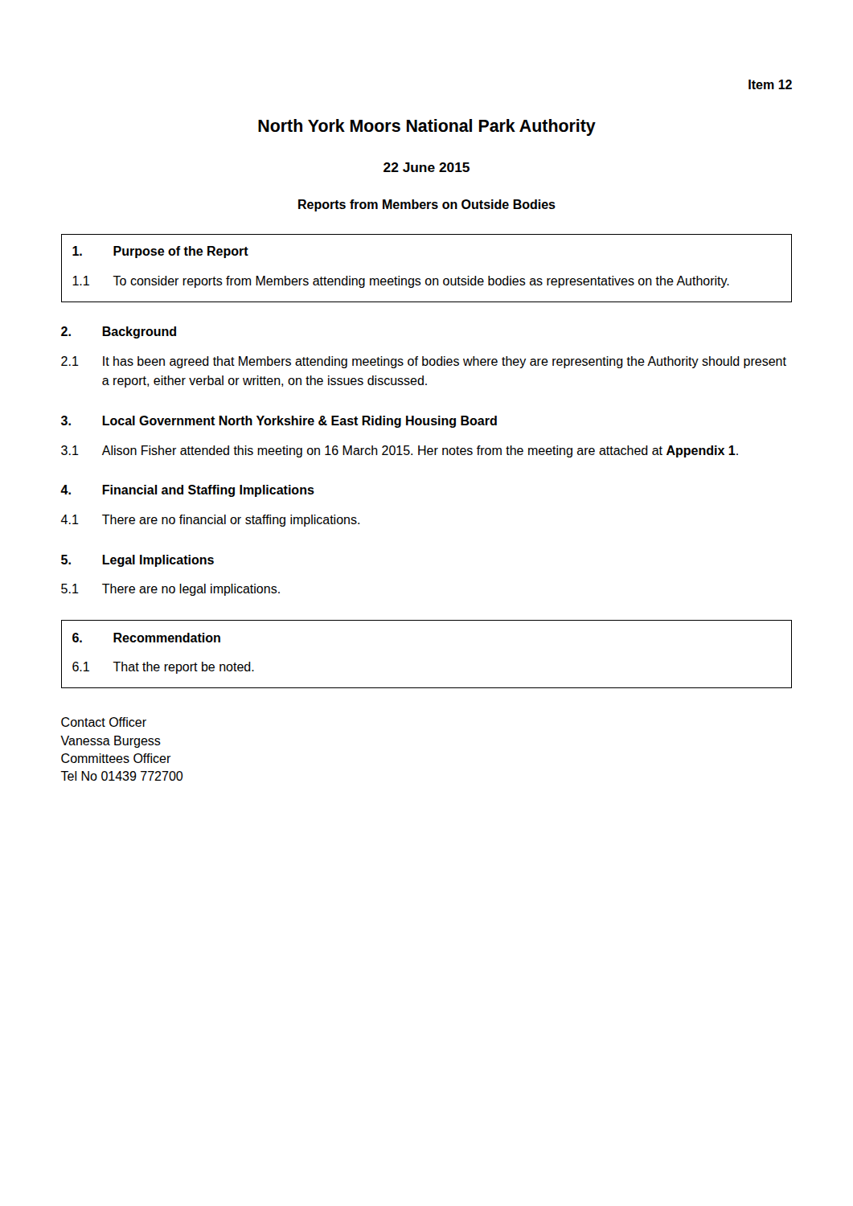Item 12
North York Moors National Park Authority
22 June 2015
Reports from Members on Outside Bodies
1.
Purpose of the Report
1.1
To consider reports from Members attending meetings on outside bodies as representatives on the Authority.
2.
Background
2.1
It has been agreed that Members attending meetings of bodies where they are representing the Authority should present a report, either verbal or written, on the issues discussed.
3.
Local Government North Yorkshire & East Riding Housing Board
3.1
Alison Fisher attended this meeting on 16 March 2015. Her notes from the meeting are attached at Appendix 1.
4.
Financial and Staffing Implications
4.1
There are no financial or staffing implications.
5.
Legal Implications
5.1
There are no legal implications.
6.
Recommendation
6.1
That the report be noted.
Contact Officer
Vanessa Burgess
Committees Officer
Tel No 01439 772700